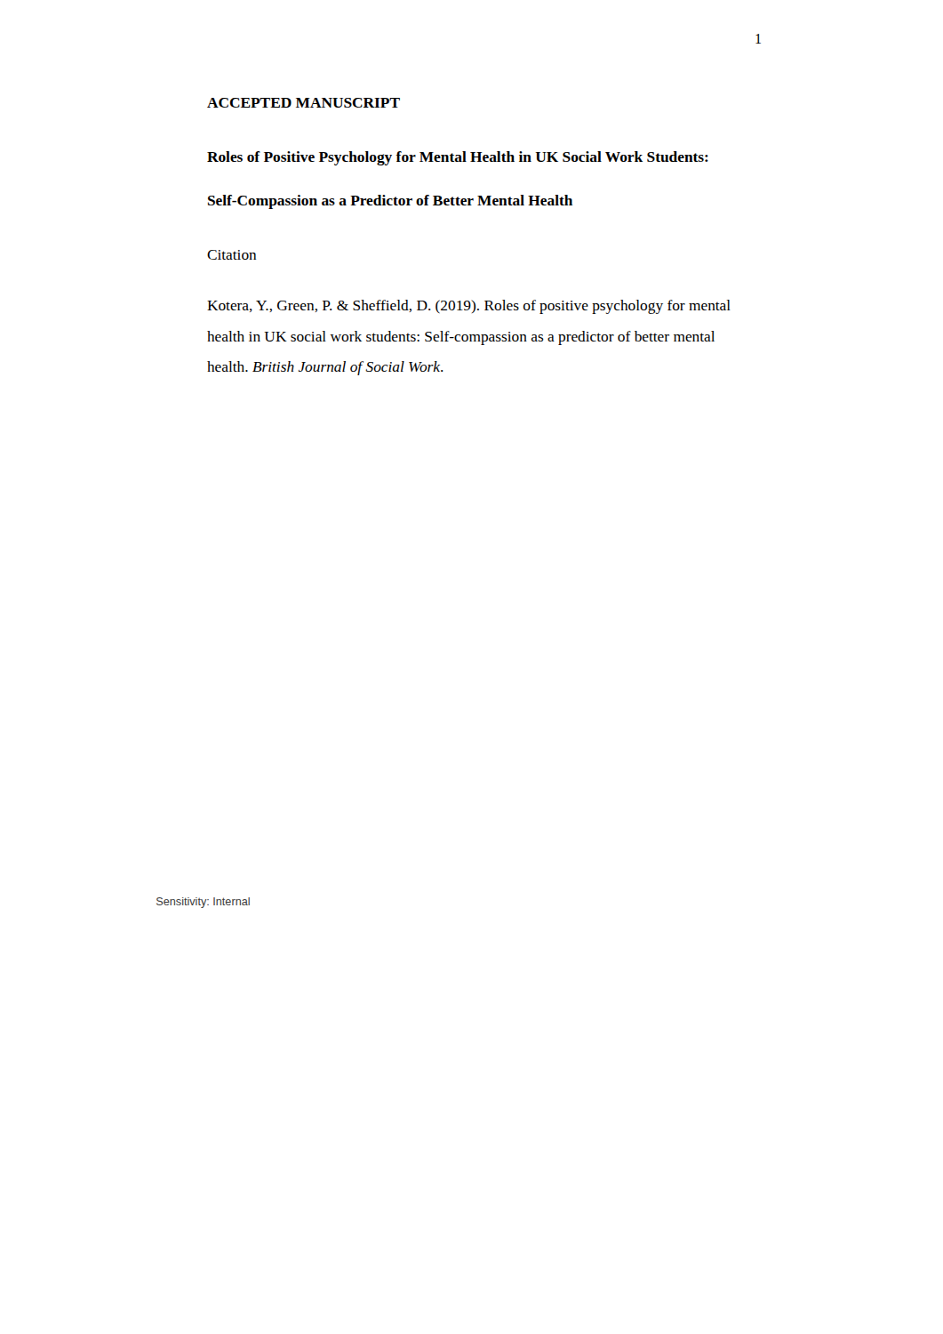1
ACCEPTED MANUSCRIPT
Roles of Positive Psychology for Mental Health in UK Social Work Students:
Self-Compassion as a Predictor of Better Mental Health
Citation
Kotera, Y., Green, P. & Sheffield, D. (2019). Roles of positive psychology for mental health in UK social work students: Self-compassion as a predictor of better mental health. British Journal of Social Work.
Sensitivity: Internal